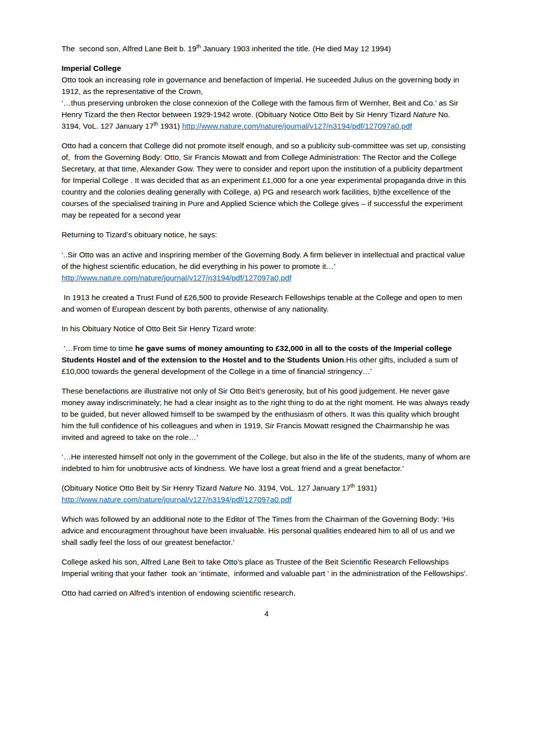The second son, Alfred Lane Beit b. 19th January 1903 inherited the title. (He died May 12 1994)
Imperial College
Otto took an increasing role in governance and benefaction of Imperial. He suceeded Julius on the governing body in 1912, as the representative of the Crown,
‘…thus preserving unbroken the close connexion of the College with the famous firm of Wernher, Beit and Co.’ as Sir Henry Tizard the then Rector between 1929-1942 wrote. (Obituary Notice Otto Beit by Sir Henry Tizard Nature No. 3194, VoL. 127 January 17th 1931) http://www.nature.com/nature/journal/v127/n3194/pdf/127097a0.pdf
Otto had a concern that College did not promote itself enough, and so a publicity sub-committee was set up, consisting of, from the Governing Body: Otto, Sir Francis Mowatt and from College Administration: The Rector and the College Secretary, at that time, Alexander Gow. They were to consider and report upon the institution of a publicity department for Imperial College . It was decided that as an experiment £1,000 for a one year experimental propaganda drive in this country and the colonies dealing generally with College, a) PG and research work facilities, b)the excellence of the courses of the specialised training in Pure and Applied Science which the College gives – if successful the experiment may be repeated for a second year
Returning to Tizard’s obituary notice, he says:
‘..Sir Otto was an active and inspriring member of the Governing Body. A firm believer in intellectual and practical value of the highest scientific education, he did everything in his power to promote it…’
http://www.nature.com/nature/journal/v127/n3194/pdf/127097a0.pdf
In 1913 he created a Trust Fund of £26,500 to provide Research Fellowships tenable at the College and open to men and women of European descent by both parents, otherwise of any nationality.
In his Obituary Notice of Otto Beit Sir Henry Tizard wrote:
‘…From time to time he gave sums of money amounting to £32,000 in all to the costs of the Imperial college Students Hostel and of the extension to the Hostel and to the Students Union.His other gifts, included a sum of £10,000 towards the general development of the College in a time of financial stringency…’
These benefactions are illustrative not only of Sir Otto Beit’s generosity, but of his good judgement. He never gave money away indiscriminately; he had a clear insight as to the right thing to do at the right moment. He was always ready to be guided, but never allowed himself to be swamped by the enthusiasm of others. It was this quality which brought him the full confidence of his colleagues and when in 1919, Sir Francis Mowatt resigned the Chairmanship he was invited and agreed to take on the role…’
‘…He interested himself not only in the government of the College, but also in the life of the students, many of whom are indebted to him for unobtrusive acts of kindness. We have lost a great friend and a great benefactor.’
(Obituary Notice Otto Beit by Sir Henry Tizard Nature No. 3194, VoL. 127 January 17th 1931)
http://www.nature.com/nature/journal/v127/n3194/pdf/127097a0.pdf
Which was followed by an additional note to the Editor of The Times from the Chairman of the Governing Body: ‘His advice and encouragment throughout have been invaluable. His personal qualities endeared him to all of us and we shall sadly feel the loss of our greatest benefactor.’
College asked his son, Alfred Lane Beit to take Otto’s place as Trustee of the Beit Scientific Research Fellowships Imperial writing that your father took an ‘intimate, informed and valuable part ‘ in the administration of the Fellowships’.
Otto had carried on Alfred’s intention of endowing scientific research.
4